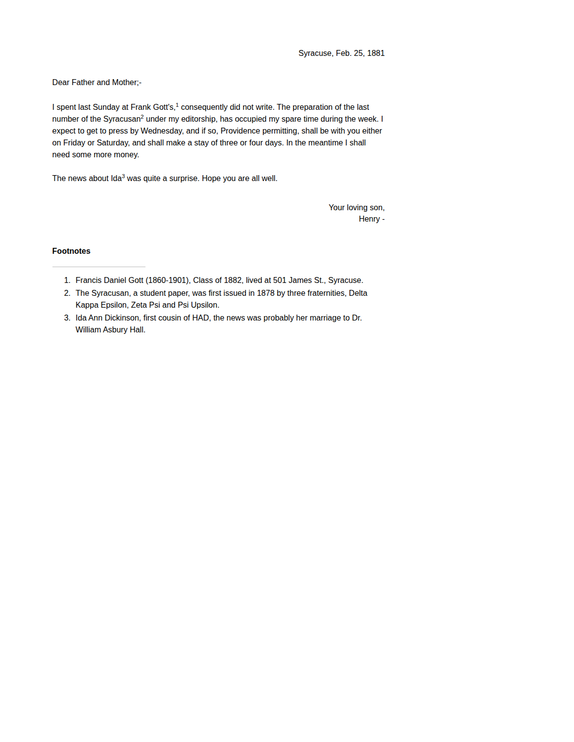Syracuse, Feb. 25, 1881
Dear Father and Mother;-
I spent last Sunday at Frank Gott's,1 consequently did not write. The preparation of the last number of the Syracusan2 under my editorship, has occupied my spare time during the week. I expect to get to press by Wednesday, and if so, Providence permitting, shall be with you either on Friday or Saturday, and shall make a stay of three or four days. In the meantime I shall need some more money.
The news about Ida3 was quite a surprise. Hope you are all well.
Your loving son,
Henry -
Footnotes
Francis Daniel Gott (1860-1901), Class of 1882, lived at 501 James St., Syracuse.
The Syracusan, a student paper, was first issued in 1878 by three fraternities, Delta Kappa Epsilon, Zeta Psi and Psi Upsilon.
Ida Ann Dickinson, first cousin of HAD, the news was probably her marriage to Dr. William Asbury Hall.